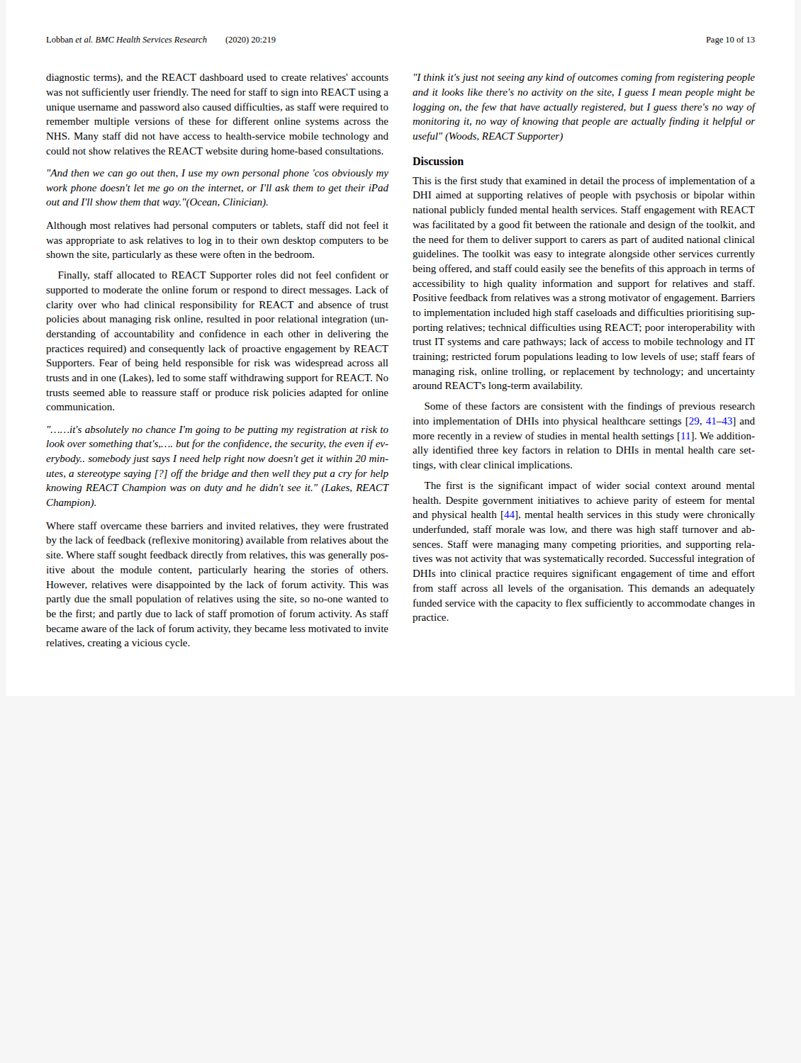Lobban et al. BMC Health Services Research(2020) 20:219 Page 10 of 13
diagnostic terms), and the REACT dashboard used to create relatives' accounts was not sufficiently user friendly. The need for staff to sign into REACT using a unique username and password also caused difficulties, as staff were required to remember multiple versions of these for different online systems across the NHS. Many staff did not have access to health-service mobile technology and could not show relatives the REACT website during home-based consultations.
"And then we can go out then, I use my own personal phone 'cos obviously my work phone doesn't let me go on the internet, or I'll ask them to get their iPad out and I'll show them that way."(Ocean, Clinician).
Although most relatives had personal computers or tablets, staff did not feel it was appropriate to ask relatives to log in to their own desktop computers to be shown the site, particularly as these were often in the bedroom.
Finally, staff allocated to REACT Supporter roles did not feel confident or supported to moderate the online forum or respond to direct messages. Lack of clarity over who had clinical responsibility for REACT and absence of trust policies about managing risk online, resulted in poor relational integration (understanding of accountability and confidence in each other in delivering the practices required) and consequently lack of proactive engagement by REACT Supporters. Fear of being held responsible for risk was widespread across all trusts and in one (Lakes), led to some staff withdrawing support for REACT. No trusts seemed able to reassure staff or produce risk policies adapted for online communication.
"……it's absolutely no chance I'm going to be putting my registration at risk to look over something that's,…. but for the confidence, the security, the even if everybody.. somebody just says I need help right now doesn't get it within 20 minutes, a stereotype saying [?] off the bridge and then well they put a cry for help knowing REACT Champion was on duty and he didn't see it." (Lakes, REACT Champion).
Where staff overcame these barriers and invited relatives, they were frustrated by the lack of feedback (reflexive monitoring) available from relatives about the site. Where staff sought feedback directly from relatives, this was generally positive about the module content, particularly hearing the stories of others. However, relatives were disappointed by the lack of forum activity. This was partly due the small population of relatives using the site, so no-one wanted to be the first; and partly due to lack of staff promotion of forum activity. As staff became aware of the lack of forum activity, they became less motivated to invite relatives, creating a vicious cycle.
"I think it's just not seeing any kind of outcomes coming from registering people and it looks like there's no activity on the site, I guess I mean people might be logging on, the few that have actually registered, but I guess there's no way of monitoring it, no way of knowing that people are actually finding it helpful or useful" (Woods, REACT Supporter)
Discussion
This is the first study that examined in detail the process of implementation of a DHI aimed at supporting relatives of people with psychosis or bipolar within national publicly funded mental health services. Staff engagement with REACT was facilitated by a good fit between the rationale and design of the toolkit, and the need for them to deliver support to carers as part of audited national clinical guidelines. The toolkit was easy to integrate alongside other services currently being offered, and staff could easily see the benefits of this approach in terms of accessibility to high quality information and support for relatives and staff. Positive feedback from relatives was a strong motivator of engagement. Barriers to implementation included high staff caseloads and difficulties prioritising supporting relatives; technical difficulties using REACT; poor interoperability with trust IT systems and care pathways; lack of access to mobile technology and IT training; restricted forum populations leading to low levels of use; staff fears of managing risk, online trolling, or replacement by technology; and uncertainty around REACT's long-term availability.
Some of these factors are consistent with the findings of previous research into implementation of DHIs into physical healthcare settings [29, 41–43] and more recently in a review of studies in mental health settings [11]. We additionally identified three key factors in relation to DHIs in mental health care settings, with clear clinical implications.
The first is the significant impact of wider social context around mental health. Despite government initiatives to achieve parity of esteem for mental and physical health [44], mental health services in this study were chronically underfunded, staff morale was low, and there was high staff turnover and absences. Staff were managing many competing priorities, and supporting relatives was not activity that was systematically recorded. Successful integration of DHIs into clinical practice requires significant engagement of time and effort from staff across all levels of the organisation. This demands an adequately funded service with the capacity to flex sufficiently to accommodate changes in practice.